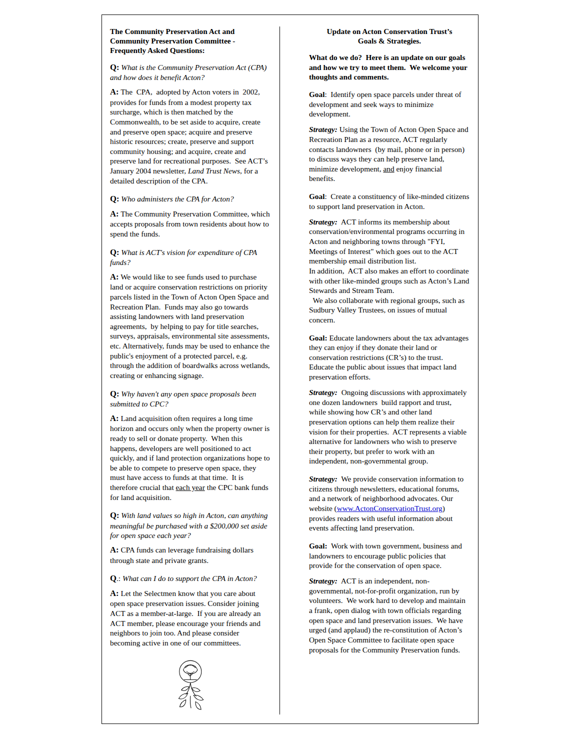The Community Preservation Act and Community Preservation Committee - Frequently Asked Questions:
Q: What is the Community Preservation Act (CPA) and how does it benefit Acton?
A: The CPA, adopted by Acton voters in 2002, provides for funds from a modest property tax surcharge, which is then matched by the Commonwealth, to be set aside to acquire, create and preserve open space; acquire and preserve historic resources; create, preserve and support community housing; and acquire, create and preserve land for recreational purposes. See ACT’s January 2004 newsletter, Land Trust News, for a detailed description of the CPA.
Q: Who administers the CPA for Acton?
A: The Community Preservation Committee, which accepts proposals from town residents about how to spend the funds.
Q: What is ACT's vision for expenditure of CPA funds?
A: We would like to see funds used to purchase land or acquire conservation restrictions on priority parcels listed in the Town of Acton Open Space and Recreation Plan. Funds may also go towards assisting landowners with land preservation agreements, by helping to pay for title searches, surveys, appraisals, environmental site assessments, etc. Alternatively, funds may be used to enhance the public's enjoyment of a protected parcel, e.g. through the addition of boardwalks across wetlands, creating or enhancing signage.
Q: Why haven't any open space proposals been submitted to CPC?
A: Land acquisition often requires a long time horizon and occurs only when the property owner is ready to sell or donate property. When this happens, developers are well positioned to act quickly, and if land protection organizations hope to be able to compete to preserve open space, they must have access to funds at that time. It is therefore crucial that each year the CPC bank funds for land acquisition.
Q: With land values so high in Acton, can anything meaningful be purchased with a $200,000 set aside for open space each year?
A: CPA funds can leverage fundraising dollars through state and private grants.
Q.: What can I do to support the CPA in Acton?
A: Let the Selectmen know that you care about open space preservation issues. Consider joining ACT as a member-at-large. If you are already an ACT member, please encourage your friends and neighbors to join too. And please consider becoming active in one of our committees.
Update on Acton Conservation Trust’s
Goals & Strategies.
What do we do? Here is an update on our goals and how we try to meet them. We welcome your thoughts and comments.
Goal: Identify open space parcels under threat of development and seek ways to minimize development.
Strategy: Using the Town of Acton Open Space and Recreation Plan as a resource, ACT regularly contacts landowners (by mail, phone or in person) to discuss ways they can help preserve land, minimize development, and enjoy financial benefits.
Goal: Create a constituency of like-minded citizens to support land preservation in Acton.
Strategy: ACT informs its membership about conservation/environmental programs occurring in Acton and neighboring towns through "FYI, Meetings of Interest" which goes out to the ACT membership email distribution list.
In addition, ACT also makes an effort to coordinate with other like-minded groups such as Acton’s Land Stewards and Stream Team.
We also collaborate with regional groups, such as Sudbury Valley Trustees, on issues of mutual concern.
Goal: Educate landowners about the tax advantages they can enjoy if they donate their land or conservation restrictions (CR’s) to the trust. Educate the public about issues that impact land preservation efforts.
Strategy: Ongoing discussions with approximately one dozen landowners build rapport and trust, while showing how CR’s and other land preservation options can help them realize their vision for their properties. ACT represents a viable alternative for landowners who wish to preserve their property, but prefer to work with an independent, non-governmental group.
Strategy: We provide conservation information to citizens through newsletters, educational forums, and a network of neighborhood advocates. Our website (www.ActonConservationTrust.org) provides readers with useful information about events affecting land preservation.
Goal: Work with town government, business and landowners to encourage public policies that provide for the conservation of open space.
Strategy: ACT is an independent, non-governmental, not-for-profit organization, run by volunteers. We work hard to develop and maintain a frank, open dialog with town officials regarding open space and land preservation issues. We have urged (and applaud) the re-constitution of Acton’s Open Space Committee to facilitate open space proposals for the Community Preservation funds.